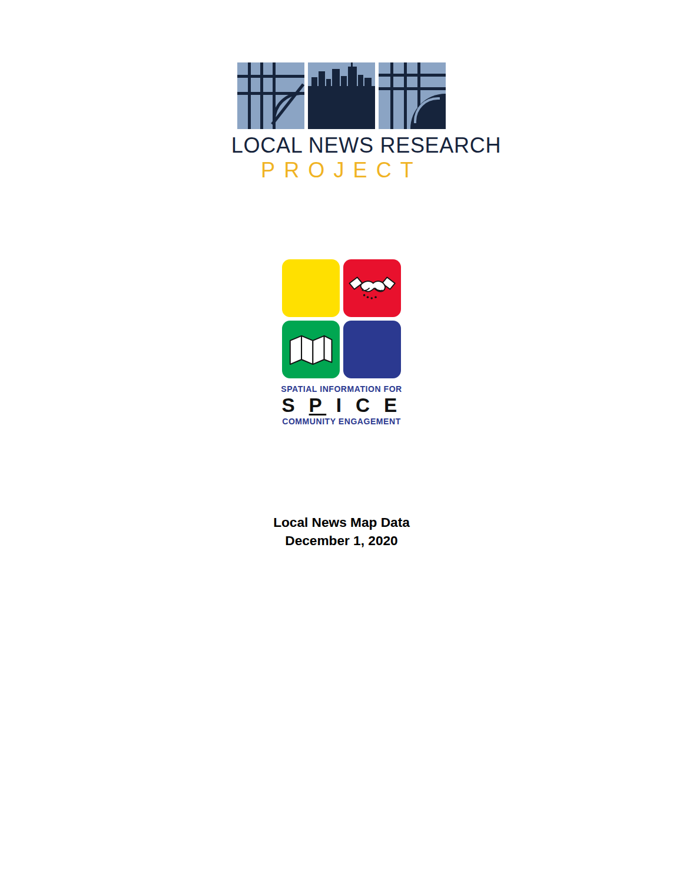LOCAL NEWS RESEARCH
PROJECT
SPATIAL INFORMATION FOR
S P I C E
COMMUNITY ENGAGEMENT
Local News Map Data
December 1, 2020